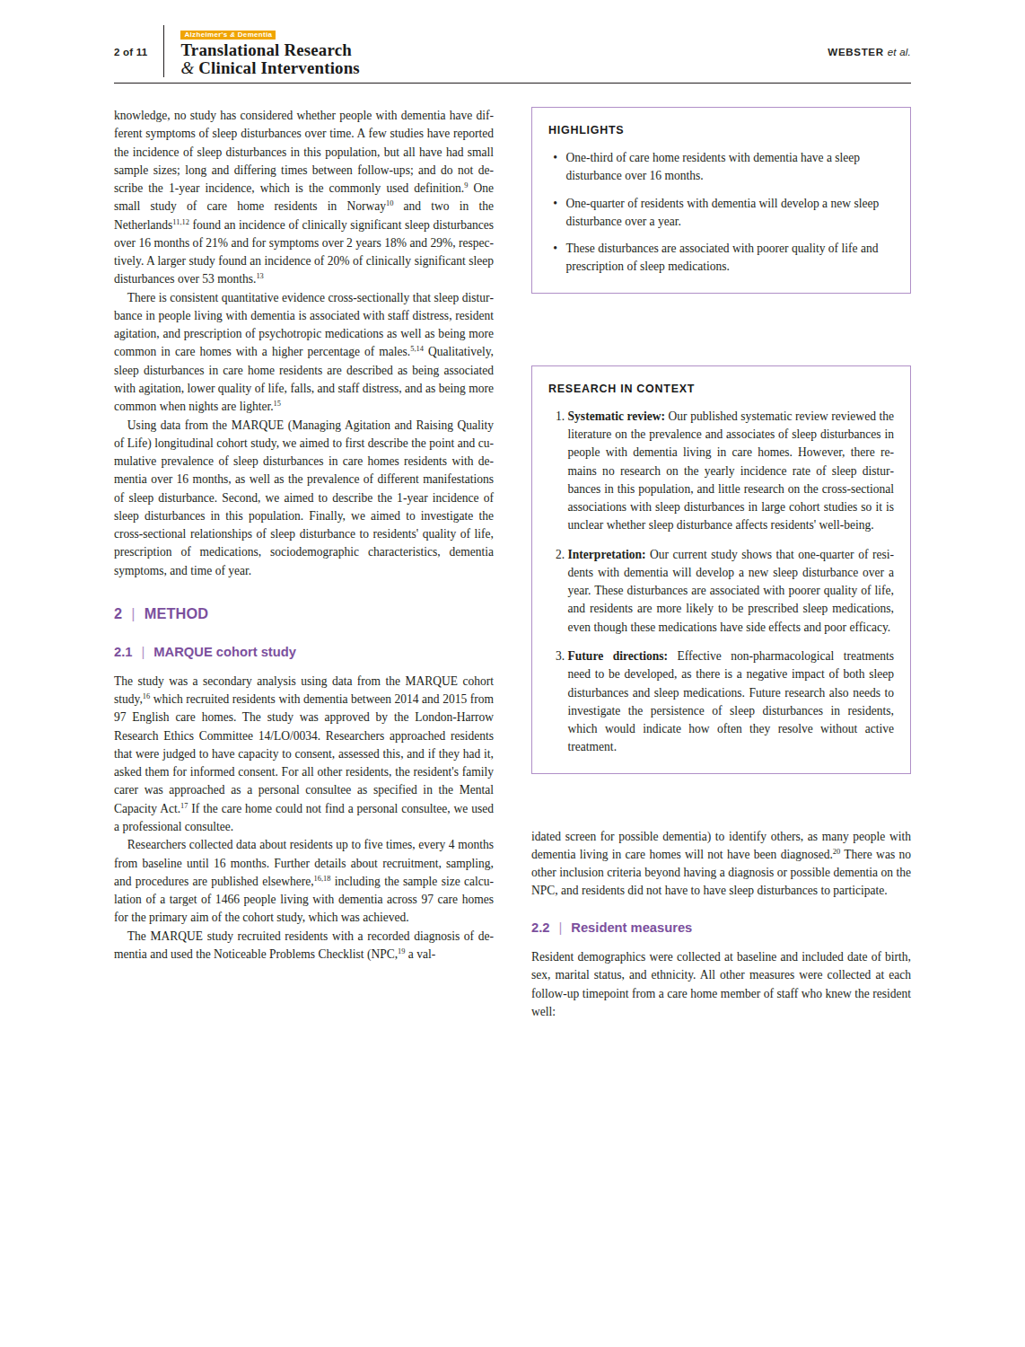2 of 11
Alzheimer's & Dementia
Translational Research
& Clinical Interventions
Webster et al.
knowledge, no study has considered whether people with dementia have different symptoms of sleep disturbances over time. A few studies have reported the incidence of sleep disturbances in this population, but all have had small sample sizes; long and differing times between follow-ups; and do not describe the 1-year incidence, which is the commonly used definition.9 One small study of care home residents in Norway10 and two in the Netherlands11,12 found an incidence of clinically significant sleep disturbances over 16 months of 21% and for symptoms over 2 years 18% and 29%, respectively. A larger study found an incidence of 20% of clinically significant sleep disturbances over 53 months.13
There is consistent quantitative evidence cross-sectionally that sleep disturbance in people living with dementia is associated with staff distress, resident agitation, and prescription of psychotropic medications as well as being more common in care homes with a higher percentage of males.5,14 Qualitatively, sleep disturbances in care home residents are described as being associated with agitation, lower quality of life, falls, and staff distress, and as being more common when nights are lighter.15
Using data from the MARQUE (Managing Agitation and Raising Quality of Life) longitudinal cohort study, we aimed to first describe the point and cumulative prevalence of sleep disturbances in care homes residents with dementia over 16 months, as well as the prevalence of different manifestations of sleep disturbance. Second, we aimed to describe the 1-year incidence of sleep disturbances in this population. Finally, we aimed to investigate the cross-sectional relationships of sleep disturbance to residents' quality of life, prescription of medications, sociodemographic characteristics, dementia symptoms, and time of year.
2|METHOD
2.1|MARQUE cohort study
The study was a secondary analysis using data from the MARQUE cohort study,16 which recruited residents with dementia between 2014 and 2015 from 97 English care homes. The study was approved by the London-Harrow Research Ethics Committee 14/LO/0034. Researchers approached residents that were judged to have capacity to consent, assessed this, and if they had it, asked them for informed consent. For all other residents, the resident's family carer was approached as a personal consultee as specified in the Mental Capacity Act.17 If the care home could not find a personal consultee, we used a professional consultee.
Researchers collected data about residents up to five times, every 4 months from baseline until 16 months. Further details about recruitment, sampling, and procedures are published elsewhere,16,18 including the sample size calculation of a target of 1466 people living with dementia across 97 care homes for the primary aim of the cohort study, which was achieved.
The MARQUE study recruited residents with a recorded diagnosis of dementia and used the Noticeable Problems Checklist (NPC,19 a val-
Highlights
One-third of care home residents with dementia have a sleep disturbance over 16 months.
One-quarter of residents with dementia will develop a new sleep disturbance over a year.
These disturbances are associated with poorer quality of life and prescription of sleep medications.
Research in Context
Systematic review: Our published systematic review reviewed the literature on the prevalence and associates of sleep disturbances in people with dementia living in care homes. However, there remains no research on the yearly incidence rate of sleep disturbances in this population, and little research on the cross-sectional associations with sleep disturbances in large cohort studies so it is unclear whether sleep disturbance affects residents' well-being.
Interpretation: Our current study shows that one-quarter of residents with dementia will develop a new sleep disturbance over a year. These disturbances are associated with poorer quality of life, and residents are more likely to be prescribed sleep medications, even though these medications have side effects and poor efficacy.
Future directions: Effective non-pharmacological treatments need to be developed, as there is a negative impact of both sleep disturbances and sleep medications. Future research also needs to investigate the persistence of sleep disturbances in residents, which would indicate how often they resolve without active treatment.
idated screen for possible dementia) to identify others, as many people with dementia living in care homes will not have been diagnosed.20 There was no other inclusion criteria beyond having a diagnosis or possible dementia on the NPC, and residents did not have to have sleep disturbances to participate.
2.2|Resident measures
Resident demographics were collected at baseline and included date of birth, sex, marital status, and ethnicity. All other measures were collected at each follow-up timepoint from a care home member of staff who knew the resident well: